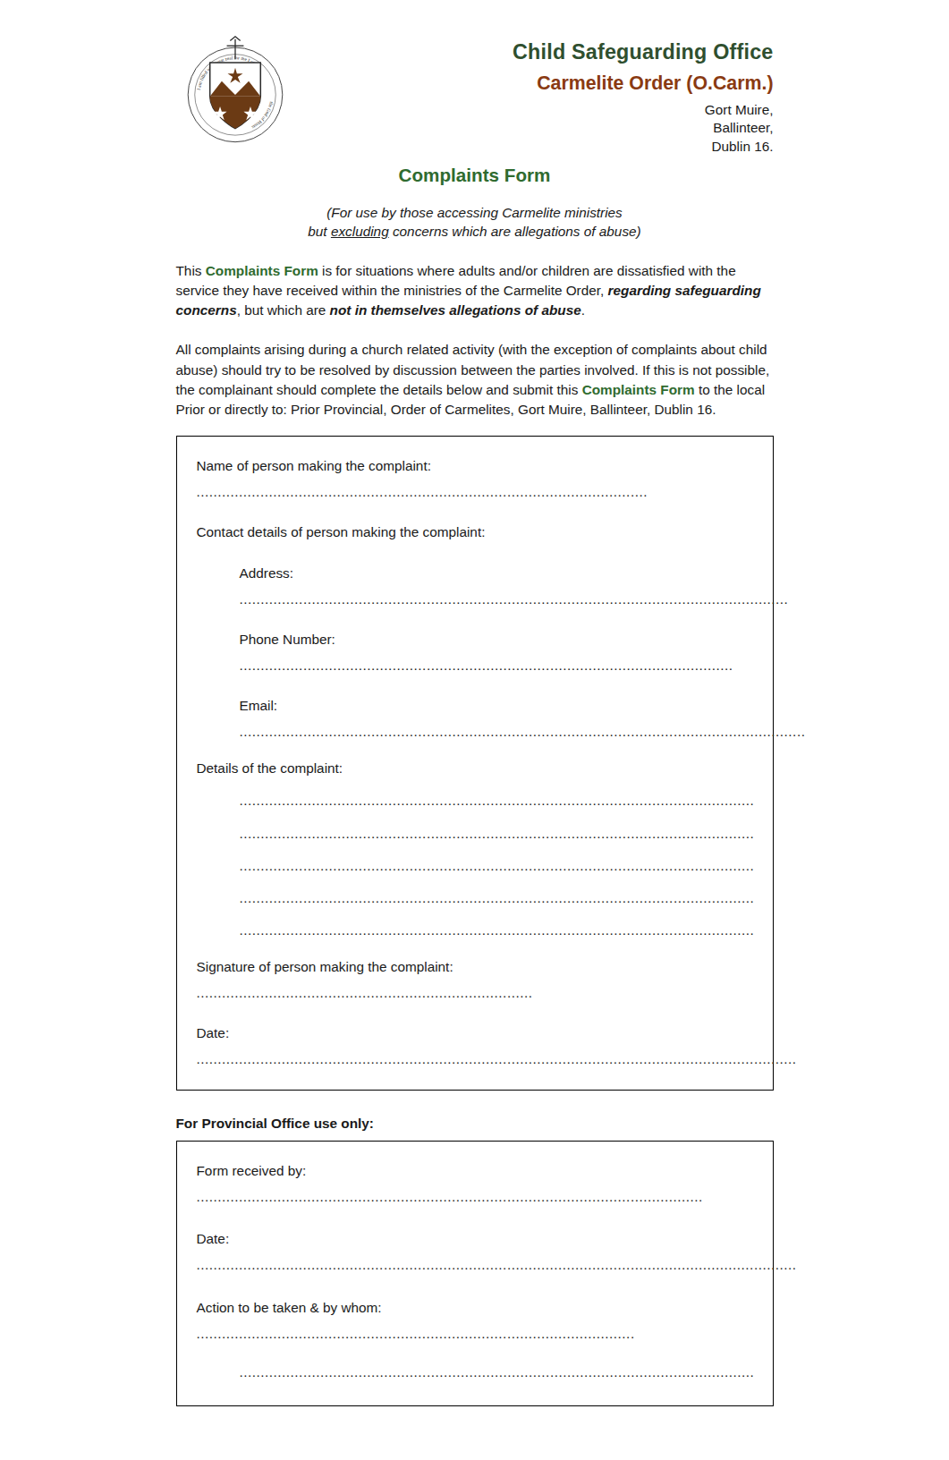I am filled with great zeal for the Lord the God of Hosts
Child Safeguarding Office
Carmelite Order (O.Carm.)
Gort Muire,
Ballinteer,
Dublin 16.
Complaints Form
(For use by those accessing Carmelite ministries
but excluding concerns which are allegations of abuse)
This Complaints Form is for situations where adults and/or children are dissatisfied with the service they have received within the ministries of the Carmelite Order, regarding safeguarding concerns, but which are not in themselves allegations of abuse.
All complaints arising during a church related activity (with the exception of complaints about child abuse) should try to be resolved by discussion between the parties involved. If this is not possible, the complainant should complete the details below and submit this Complaints Form to the local Prior or directly to: Prior Provincial, Order of Carmelites, Gort Muire, Ballinteer, Dublin 16.
Name of person making the complaint: ..........................................................................................................
Contact details of person making the complaint:
Address: .................................................................................................................................
Phone Number: ....................................................................................................................
Email: .....................................................................................................................................
Details of the complaint:
.........................................................................................................................................................
.........................................................................................................................................................
.........................................................................................................................................................
.........................................................................................................................................................
.........................................................................................................................................................
Signature of person making the complaint: ...............................................................................
Date: .............................................................................................................................................
For Provincial Office use only:
Form received by: .......................................................................................................................
Date: .............................................................................................................................................
Action to be taken & by whom: .......................................................................................................
.........................................................................................................................................................